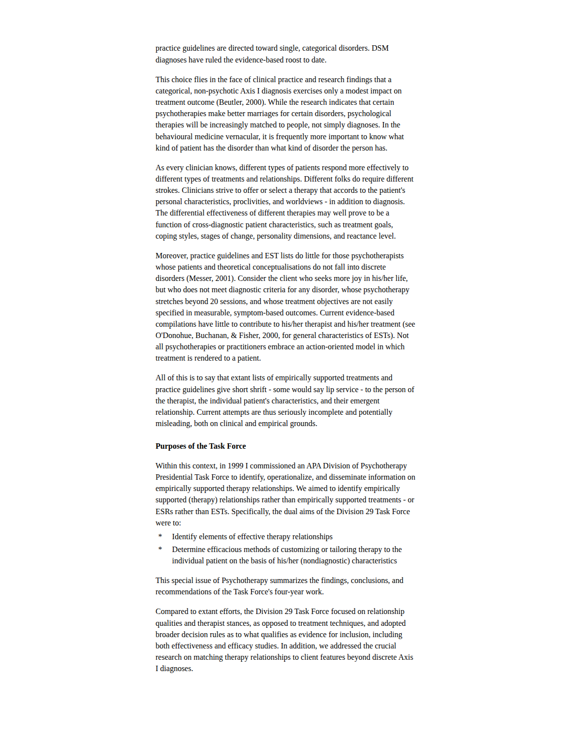practice guidelines are directed toward single, categorical disorders. DSM diagnoses have ruled the evidence-based roost to date.
This choice flies in the face of clinical practice and research findings that a categorical, non-psychotic Axis I diagnosis exercises only a modest impact on treatment outcome (Beutler, 2000). While the research indicates that certain psychotherapies make better marriages for certain disorders, psychological therapies will be increasingly matched to people, not simply diagnoses. In the behavioural medicine vernacular, it is frequently more important to know what kind of patient has the disorder than what kind of disorder the person has.
As every clinician knows, different types of patients respond more effectively to different types of treatments and relationships. Different folks do require different strokes. Clinicians strive to offer or select a therapy that accords to the patient's personal characteristics, proclivities, and worldviews - in addition to diagnosis. The differential effectiveness of different therapies may well prove to be a function of cross-diagnostic patient characteristics, such as treatment goals, coping styles, stages of change, personality dimensions, and reactance level.
Moreover, practice guidelines and EST lists do little for those psychotherapists whose patients and theoretical conceptualisations do not fall into discrete disorders (Messer, 2001). Consider the client who seeks more joy in his/her life, but who does not meet diagnostic criteria for any disorder, whose psychotherapy stretches beyond 20 sessions, and whose treatment objectives are not easily specified in measurable, symptom-based outcomes. Current evidence-based compilations have little to contribute to his/her therapist and his/her treatment (see O'Donohue, Buchanan, & Fisher, 2000, for general characteristics of ESTs). Not all psychotherapies or practitioners embrace an action-oriented model in which treatment is rendered to a patient.
All of this is to say that extant lists of empirically supported treatments and practice guidelines give short shrift - some would say lip service - to the person of the therapist, the individual patient's characteristics, and their emergent relationship. Current attempts are thus seriously incomplete and potentially misleading, both on clinical and empirical grounds.
Purposes of the Task Force
Within this context, in 1999 I commissioned an APA Division of Psychotherapy Presidential Task Force to identify, operationalize, and disseminate information on empirically supported therapy relationships. We aimed to identify empirically supported (therapy) relationships rather than empirically supported treatments - or ESRs rather than ESTs. Specifically, the dual aims of the Division 29 Task Force were to:
Identify elements of effective therapy relationships
Determine efficacious methods of customizing or tailoring therapy to the individual patient on the basis of his/her (nondiagnostic) characteristics
This special issue of Psychotherapy summarizes the findings, conclusions, and recommendations of the Task Force's four-year work.
Compared to extant efforts, the Division 29 Task Force focused on relationship qualities and therapist stances, as opposed to treatment techniques, and adopted broader decision rules as to what qualifies as evidence for inclusion, including both effectiveness and efficacy studies. In addition, we addressed the crucial research on matching therapy relationships to client features beyond discrete Axis I diagnoses.